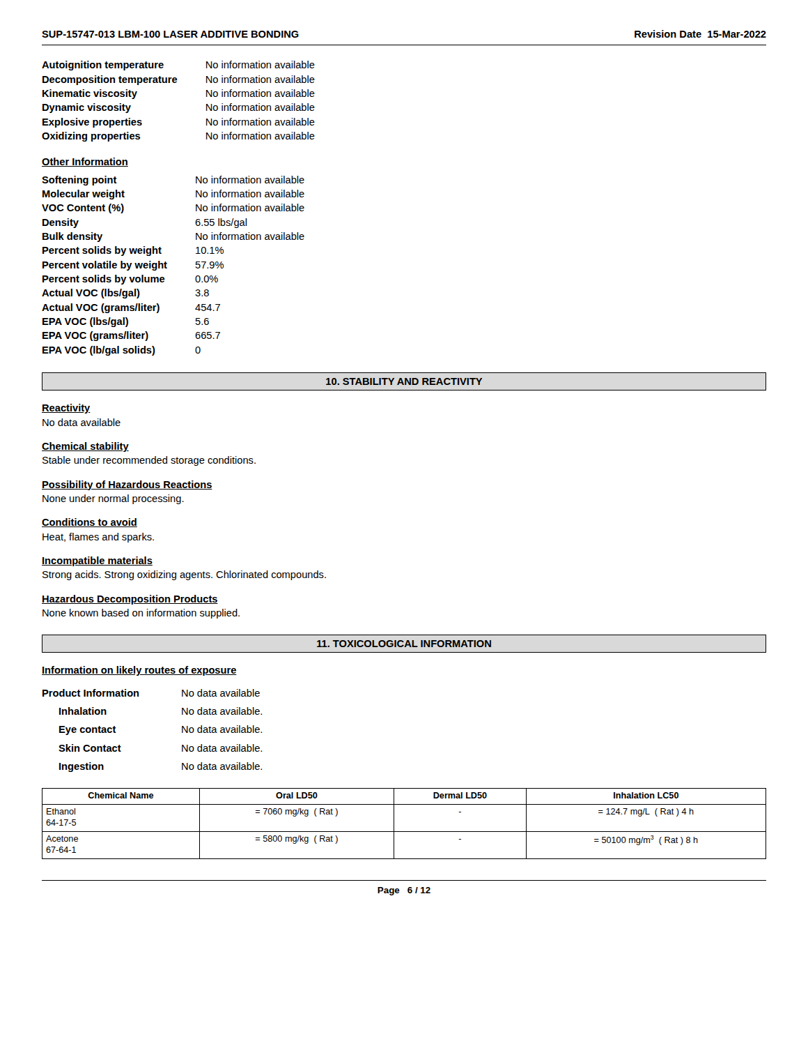SUP-15747-013 LBM-100 LASER ADDITIVE BONDING
Revision Date 15-Mar-2022
| Autoignition temperature | No information available |
| Decomposition temperature | No information available |
| Kinematic viscosity | No information available |
| Dynamic viscosity | No information available |
| Explosive properties | No information available |
| Oxidizing properties | No information available |
Other Information
| Softening point | No information available |
| Molecular weight | No information available |
| VOC Content (%) | No information available |
| Density | 6.55 lbs/gal |
| Bulk density | No information available |
| Percent solids by weight | 10.1% |
| Percent volatile by weight | 57.9% |
| Percent solids by volume | 0.0% |
| Actual VOC (lbs/gal) | 3.8 |
| Actual VOC (grams/liter) | 454.7 |
| EPA VOC (lbs/gal) | 5.6 |
| EPA VOC (grams/liter) | 665.7 |
| EPA VOC (lb/gal solids) | 0 |
10. STABILITY AND REACTIVITY
Reactivity
No data available
Chemical stability
Stable under recommended storage conditions.
Possibility of Hazardous Reactions
None under normal processing.
Conditions to avoid
Heat, flames and sparks.
Incompatible materials
Strong acids. Strong oxidizing agents. Chlorinated compounds.
Hazardous Decomposition Products
None known based on information supplied.
11. TOXICOLOGICAL INFORMATION
Information on likely routes of exposure
| Product Information | No data available |
| Inhalation | No data available. |
| Eye contact | No data available. |
| Skin Contact | No data available. |
| Ingestion | No data available. |
| Chemical Name | Oral LD50 | Dermal LD50 | Inhalation LC50 |
| --- | --- | --- | --- |
| Ethanol 64-17-5 | = 7060 mg/kg ( Rat ) | - | = 124.7 mg/L ( Rat ) 4 h |
| Acetone 67-64-1 | = 5800 mg/kg ( Rat ) | - | = 50100 mg/m 3 ( Rat ) 8 h |
Page 6 / 12